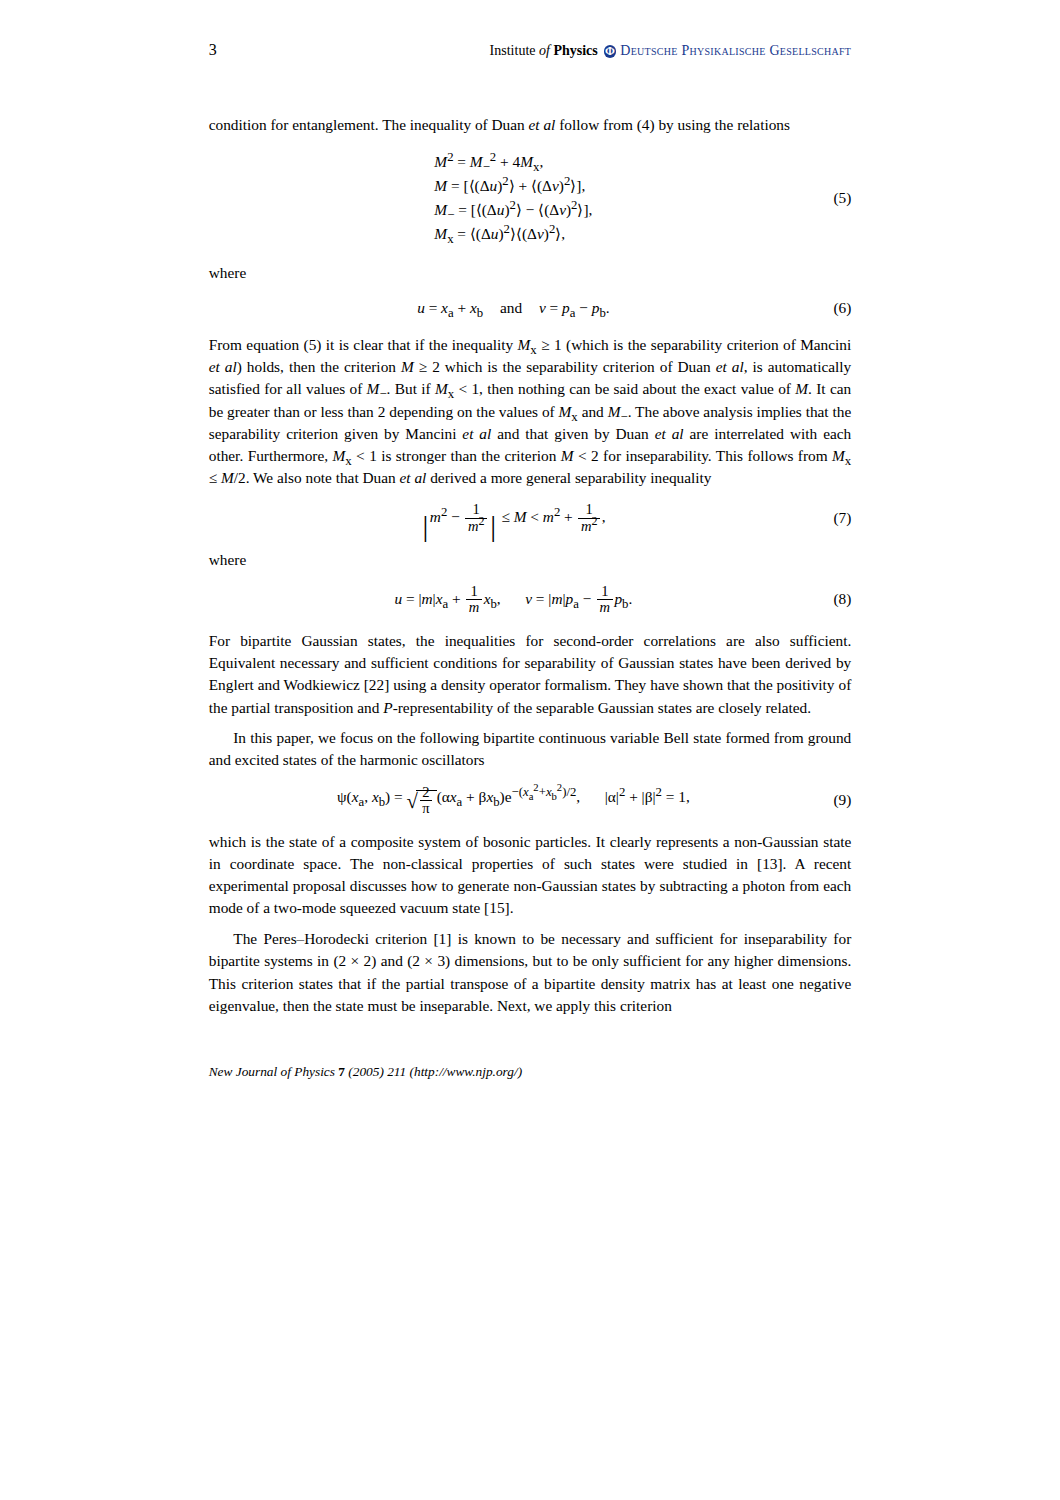3
Institute of Physics ΦDeutsche Physikalische Gesellschaft
condition for entanglement. The inequality of Duan et al follow from (4) by using the relations
M2 = M−2 + 4Mx,
M = [⟨(Δu)2⟩ + ⟨(Δv)2⟩],
M− = [⟨(Δu)2⟩ − ⟨(Δv)2⟩],
Mx = ⟨(Δu)2⟩⟨(Δv)2⟩,
(5)
where
u = xa + xb and v = pa − pb.
(6)
From equation (5) it is clear that if the inequality Mx ≥ 1 (which is the separability criterion of Mancini et al) holds, then the criterion M ≥ 2 which is the separability criterion of Duan et al, is automatically satisfied for all values of M−. But if Mx < 1, then nothing can be said about the exact value of M. It can be greater than or less than 2 depending on the values of Mx and M−. The above analysis implies that the separability criterion given by Mancini et al and that given by Duan et al are interrelated with each other. Furthermore, Mx < 1 is stronger than the criterion M < 2 for inseparability. This follows from Mx ≤ M/2. We also note that Duan et al derived a more general separability inequality
|m2 − 1 m2| ≤ M < m2 + 1 m2,
(7)
where
u = |m|xa + 1 m xb, v = |m|pa − 1 m pb.
(8)
For bipartite Gaussian states, the inequalities for second-order correlations are also sufficient. Equivalent necessary and sufficient conditions for separability of Gaussian states have been derived by Englert and Wodkiewicz [22] using a density operator formalism. They have shown that the positivity of the partial transposition and P-representability of the separable Gaussian states are closely related.
In this paper, we focus on the following bipartite continuous variable Bell state formed from ground and excited states of the harmonic oscillators
ψ(xa, xb) = √2 π(αxa + βxb)e−(xa2+xb2)/2, |α|2 + |β|2 = 1,
(9)
which is the state of a composite system of bosonic particles. It clearly represents a non-Gaussian state in coordinate space. The non-classical properties of such states were studied in [13]. A recent experimental proposal discusses how to generate non-Gaussian states by subtracting a photon from each mode of a two-mode squeezed vacuum state [15].
The Peres–Horodecki criterion [1] is known to be necessary and sufficient for inseparability for bipartite systems in (2 × 2) and (2 × 3) dimensions, but to be only sufficient for any higher dimensions. This criterion states that if the partial transpose of a bipartite density matrix has at least one negative eigenvalue, then the state must be inseparable. Next, we apply this criterion
New Journal of Physics 7 (2005) 211 (http://www.njp.org/)